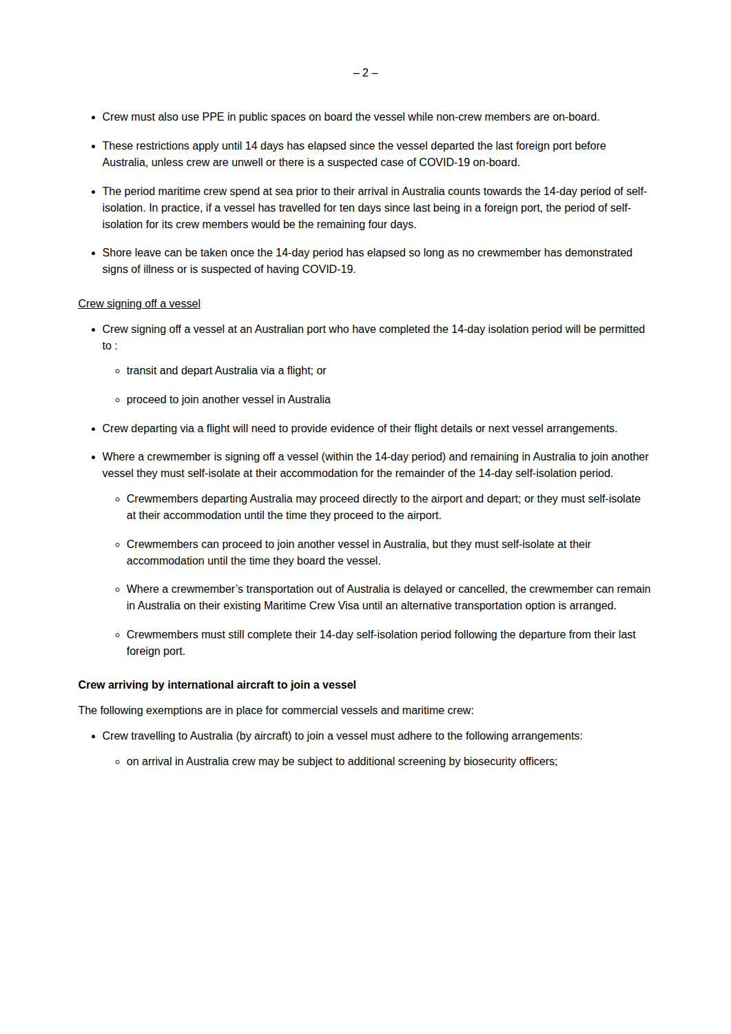– 2 –
Crew must also use PPE in public spaces on board the vessel while non-crew members are on-board.
These restrictions apply until 14 days has elapsed since the vessel departed the last foreign port before Australia, unless crew are unwell or there is a suspected case of COVID-19 on-board.
The period maritime crew spend at sea prior to their arrival in Australia counts towards the 14-day period of self-isolation. In practice, if a vessel has travelled for ten days since last being in a foreign port, the period of self-isolation for its crew members would be the remaining four days.
Shore leave can be taken once the 14-day period has elapsed so long as no crewmember has demonstrated signs of illness or is suspected of having COVID-19.
Crew signing off a vessel
Crew signing off a vessel at an Australian port who have completed the 14-day isolation period will be permitted to :
transit and depart Australia via a flight; or
proceed to join another vessel in Australia
Crew departing via a flight will need to provide evidence of their flight details or next vessel arrangements.
Where a crewmember is signing off a vessel (within the 14-day period) and remaining in Australia to join another vessel they must self-isolate at their accommodation for the remainder of the 14-day self-isolation period.
Crewmembers departing Australia may proceed directly to the airport and depart; or they must self-isolate at their accommodation until the time they proceed to the airport.
Crewmembers can proceed to join another vessel in Australia, but they must self-isolate at their accommodation until the time they board the vessel.
Where a crewmember’s transportation out of Australia is delayed or cancelled, the crewmember can remain in Australia on their existing Maritime Crew Visa until an alternative transportation option is arranged.
Crewmembers must still complete their 14-day self-isolation period following the departure from their last foreign port.
Crew arriving by international aircraft to join a vessel
The following exemptions are in place for commercial vessels and maritime crew:
Crew travelling to Australia (by aircraft) to join a vessel must adhere to the following arrangements:
on arrival in Australia crew may be subject to additional screening by biosecurity officers;